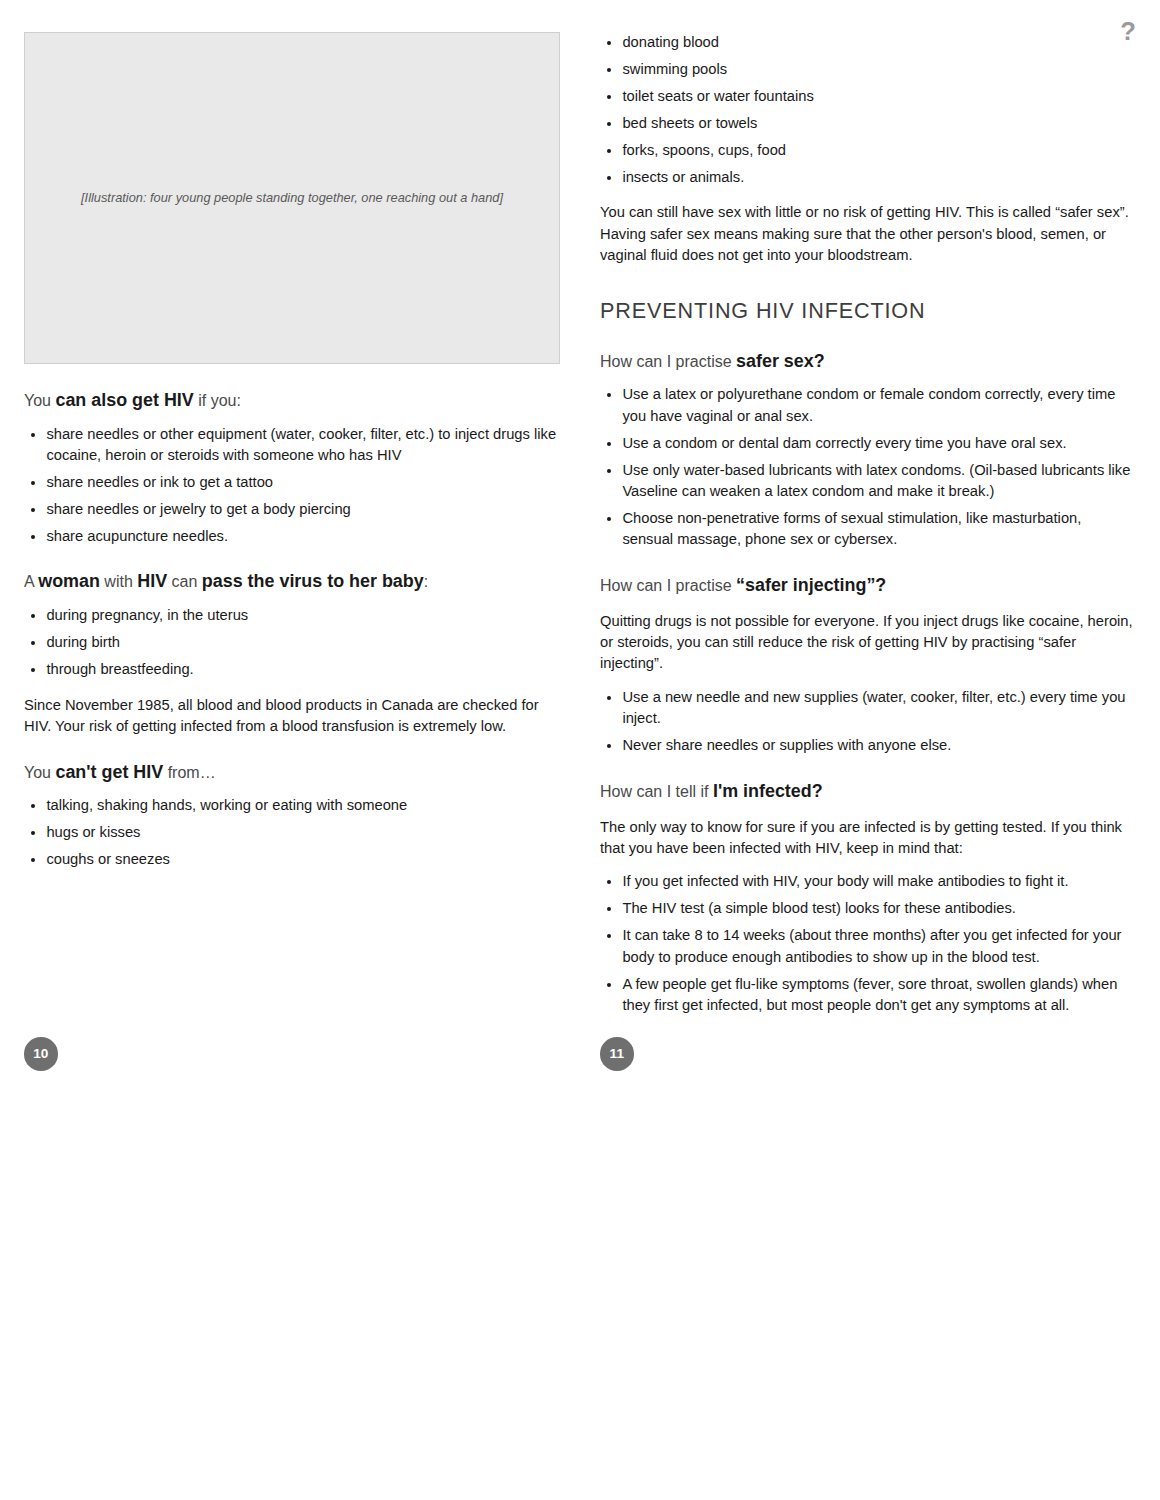[Illustration: four young people standing together, one reaching out a hand]
You can also get HIV if you:
share needles or other equipment (water, cooker, filter, etc.) to inject drugs like cocaine, heroin or steroids with someone who has HIV
share needles or ink to get a tattoo
share needles or jewelry to get a body piercing
share acupuncture needles.
A woman with HIV can pass the virus to her baby:
during pregnancy, in the uterus
during birth
through breastfeeding.
Since November 1985, all blood and blood products in Canada are checked for HIV. Your risk of getting infected from a blood transfusion is extremely low.
You can't get HIV from…
talking, shaking hands, working or eating with someone
hugs or kisses
coughs or sneezes
10
?
donating blood
swimming pools
toilet seats or water fountains
bed sheets or towels
forks, spoons, cups, food
insects or animals.
You can still have sex with little or no risk of getting HIV. This is called “safer sex”. Having safer sex means making sure that the other person's blood, semen, or vaginal fluid does not get into your bloodstream.
Preventing HIV Infection
How can I practise safer sex?
Use a latex or polyurethane condom or female condom correctly, every time you have vaginal or anal sex.
Use a condom or dental dam correctly every time you have oral sex.
Use only water-based lubricants with latex condoms. (Oil-based lubricants like Vaseline can weaken a latex condom and make it break.)
Choose non-penetrative forms of sexual stimulation, like masturbation, sensual massage, phone sex or cybersex.
How can I practise “safer injecting”?
Quitting drugs is not possible for everyone. If you inject drugs like cocaine, heroin, or steroids, you can still reduce the risk of getting HIV by practising “safer injecting”.
Use a new needle and new supplies (water, cooker, filter, etc.) every time you inject.
Never share needles or supplies with anyone else.
How can I tell if I'm infected?
The only way to know for sure if you are infected is by getting tested. If you think that you have been infected with HIV, keep in mind that:
If you get infected with HIV, your body will make antibodies to fight it.
The HIV test (a simple blood test) looks for these antibodies.
It can take 8 to 14 weeks (about three months) after you get infected for your body to produce enough antibodies to show up in the blood test.
A few people get flu-like symptoms (fever, sore throat, swollen glands) when they first get infected, but most people don't get any symptoms at all.
11